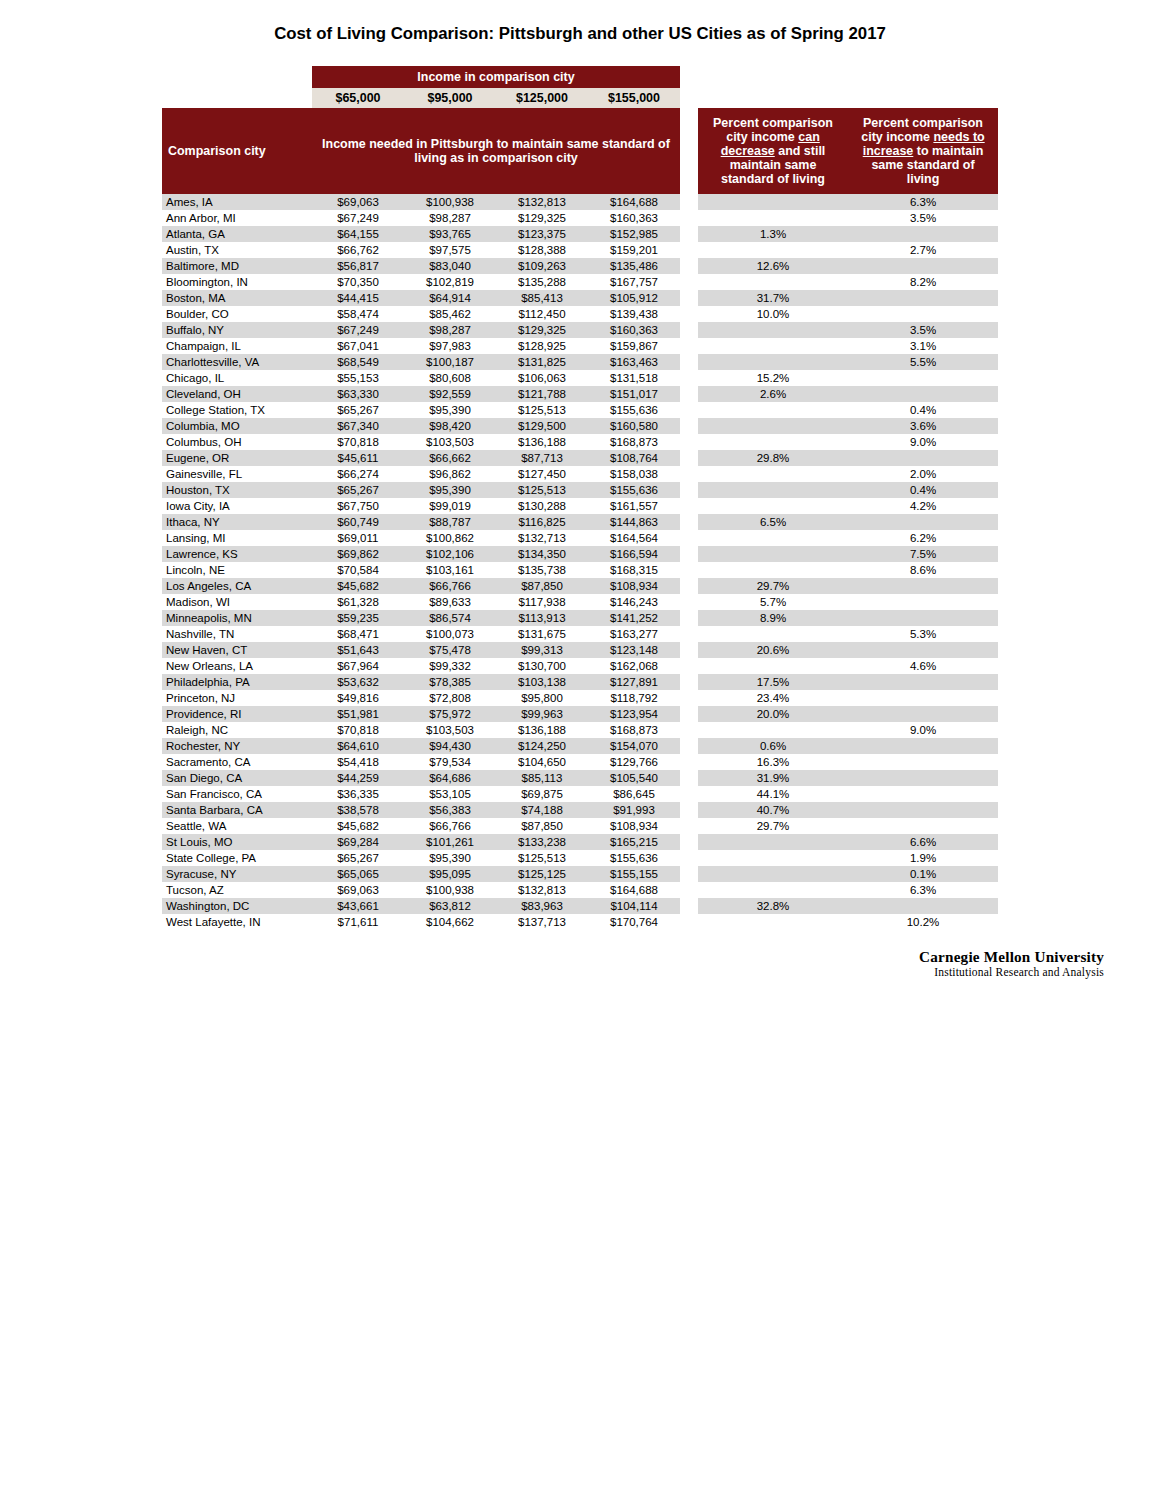Cost of Living Comparison: Pittsburgh and other US Cities as of Spring 2017
| | Income in comparison city | | | |
| --- | --- | --- | --- | --- |
| | $65,000 | $95,000 | $125,000 | $155,000 | | | |
| Comparison city | Income needed in Pittsburgh to maintain same standard of living as in comparison city | | Percent comparison city income can decrease and still maintain same standard of living | Percent comparison city income needs to increase to maintain same standard of living |
| Ames, IA | $69,063 | $100,938 | $132,813 | $164,688 | | | 6.3% |
| Ann Arbor, MI | $67,249 | $98,287 | $129,325 | $160,363 | | | 3.5% |
| Atlanta, GA | $64,155 | $93,765 | $123,375 | $152,985 | | 1.3% | |
| Austin, TX | $66,762 | $97,575 | $128,388 | $159,201 | | | 2.7% |
| Baltimore, MD | $56,817 | $83,040 | $109,263 | $135,486 | | 12.6% | |
| Bloomington, IN | $70,350 | $102,819 | $135,288 | $167,757 | | | 8.2% |
| Boston, MA | $44,415 | $64,914 | $85,413 | $105,912 | | 31.7% | |
| Boulder, CO | $58,474 | $85,462 | $112,450 | $139,438 | | 10.0% | |
| Buffalo, NY | $67,249 | $98,287 | $129,325 | $160,363 | | | 3.5% |
| Champaign, IL | $67,041 | $97,983 | $128,925 | $159,867 | | | 3.1% |
| Charlottesville, VA | $68,549 | $100,187 | $131,825 | $163,463 | | | 5.5% |
| Chicago, IL | $55,153 | $80,608 | $106,063 | $131,518 | | 15.2% | |
| Cleveland, OH | $63,330 | $92,559 | $121,788 | $151,017 | | 2.6% | |
| College Station, TX | $65,267 | $95,390 | $125,513 | $155,636 | | | 0.4% |
| Columbia, MO | $67,340 | $98,420 | $129,500 | $160,580 | | | 3.6% |
| Columbus, OH | $70,818 | $103,503 | $136,188 | $168,873 | | | 9.0% |
| Eugene, OR | $45,611 | $66,662 | $87,713 | $108,764 | | 29.8% | |
| Gainesville, FL | $66,274 | $96,862 | $127,450 | $158,038 | | | 2.0% |
| Houston, TX | $65,267 | $95,390 | $125,513 | $155,636 | | | 0.4% |
| Iowa City, IA | $67,750 | $99,019 | $130,288 | $161,557 | | | 4.2% |
| Ithaca, NY | $60,749 | $88,787 | $116,825 | $144,863 | | 6.5% | |
| Lansing, MI | $69,011 | $100,862 | $132,713 | $164,564 | | | 6.2% |
| Lawrence, KS | $69,862 | $102,106 | $134,350 | $166,594 | | | 7.5% |
| Lincoln, NE | $70,584 | $103,161 | $135,738 | $168,315 | | | 8.6% |
| Los Angeles, CA | $45,682 | $66,766 | $87,850 | $108,934 | | 29.7% | |
| Madison, WI | $61,328 | $89,633 | $117,938 | $146,243 | | 5.7% | |
| Minneapolis, MN | $59,235 | $86,574 | $113,913 | $141,252 | | 8.9% | |
| Nashville, TN | $68,471 | $100,073 | $131,675 | $163,277 | | | 5.3% |
| New Haven, CT | $51,643 | $75,478 | $99,313 | $123,148 | | 20.6% | |
| New Orleans, LA | $67,964 | $99,332 | $130,700 | $162,068 | | | 4.6% |
| Philadelphia, PA | $53,632 | $78,385 | $103,138 | $127,891 | | 17.5% | |
| Princeton, NJ | $49,816 | $72,808 | $95,800 | $118,792 | | 23.4% | |
| Providence, RI | $51,981 | $75,972 | $99,963 | $123,954 | | 20.0% | |
| Raleigh, NC | $70,818 | $103,503 | $136,188 | $168,873 | | | 9.0% |
| Rochester, NY | $64,610 | $94,430 | $124,250 | $154,070 | | 0.6% | |
| Sacramento, CA | $54,418 | $79,534 | $104,650 | $129,766 | | 16.3% | |
| San Diego, CA | $44,259 | $64,686 | $85,113 | $105,540 | | 31.9% | |
| San Francisco, CA | $36,335 | $53,105 | $69,875 | $86,645 | | 44.1% | |
| Santa Barbara, CA | $38,578 | $56,383 | $74,188 | $91,993 | | 40.7% | |
| Seattle, WA | $45,682 | $66,766 | $87,850 | $108,934 | | 29.7% | |
| St Louis, MO | $69,284 | $101,261 | $133,238 | $165,215 | | | 6.6% |
| State College, PA | $65,267 | $95,390 | $125,513 | $155,636 | | | 1.9% |
| Syracuse, NY | $65,065 | $95,095 | $125,125 | $155,155 | | | 0.1% |
| Tucson, AZ | $69,063 | $100,938 | $132,813 | $164,688 | | | 6.3% |
| Washington, DC | $43,661 | $63,812 | $83,963 | $104,114 | | 32.8% | |
| West Lafayette, IN | $71,611 | $104,662 | $137,713 | $170,764 | | | 10.2% |
Carnegie Mellon University
Institutional Research and Analysis